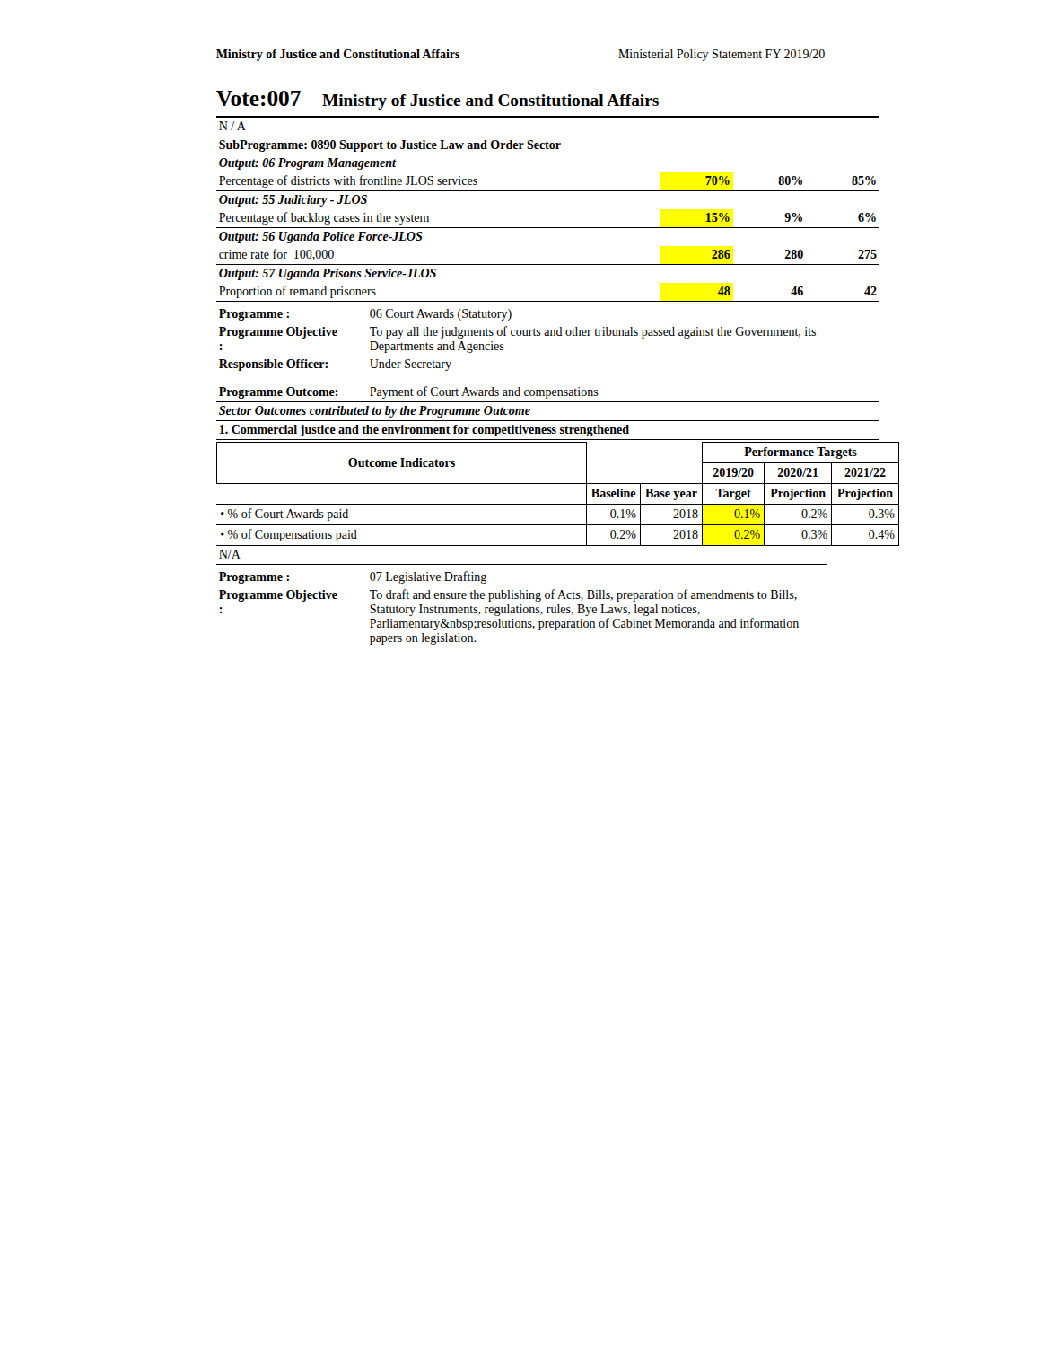Ministry of Justice and Constitutional Affairs
Ministerial Policy Statement FY 2019/20
Vote:007 Ministry of Justice and Constitutional Affairs
| N / A |
| SubProgramme: 0890 Support to Justice Law and Order Sector |
| Output: 06 Program Management |
| Percentage of districts with frontline JLOS services | 70% | 80% | 85% |
| Output: 55 Judiciary - JLOS |
| Percentage of backlog cases in the system | 15% | 9% | 6% |
| Output: 56 Uganda Police Force-JLOS |
| crime rate for 100,000 | 286 | 280 | 275 |
| Output: 57 Uganda Prisons Service-JLOS |
| Proportion of remand prisoners | 48 | 46 | 42 |
| Programme : | 06 Court Awards (Statutory) |
| Programme Objective : | To pay all the judgments of courts and other tribunals passed against the Government, its Departments and Agencies |
| Responsible Officer: | Under Secretary |
| Programme Outcome: | Payment of Court Awards and compensations |
| Sector Outcomes contributed to by the Programme Outcome |
| 1. Commercial justice and the environment for competitiveness strengthened |
| Outcome Indicators | | Performance Targets |
| | 2019/20 | 2020/21 | 2021/22 |
| | Baseline | Base year | Target | Projection | Projection |
| • % of Court Awards paid | 0.1% | 2018 | 0.1% | 0.2% | 0.3% |
| • % of Compensations paid | 0.2% | 2018 | 0.2% | 0.3% | 0.4% |
| N/A |
| Programme : | 07 Legislative Drafting |
| Programme Objective : | To draft and ensure the publishing of Acts, Bills, preparation of amendments to Bills, Statutory Instruments, regulations, rules, Bye Laws, legal notices, Parliamentary&nbsp;resolutions, preparation of Cabinet Memoranda and information papers on legislation. |